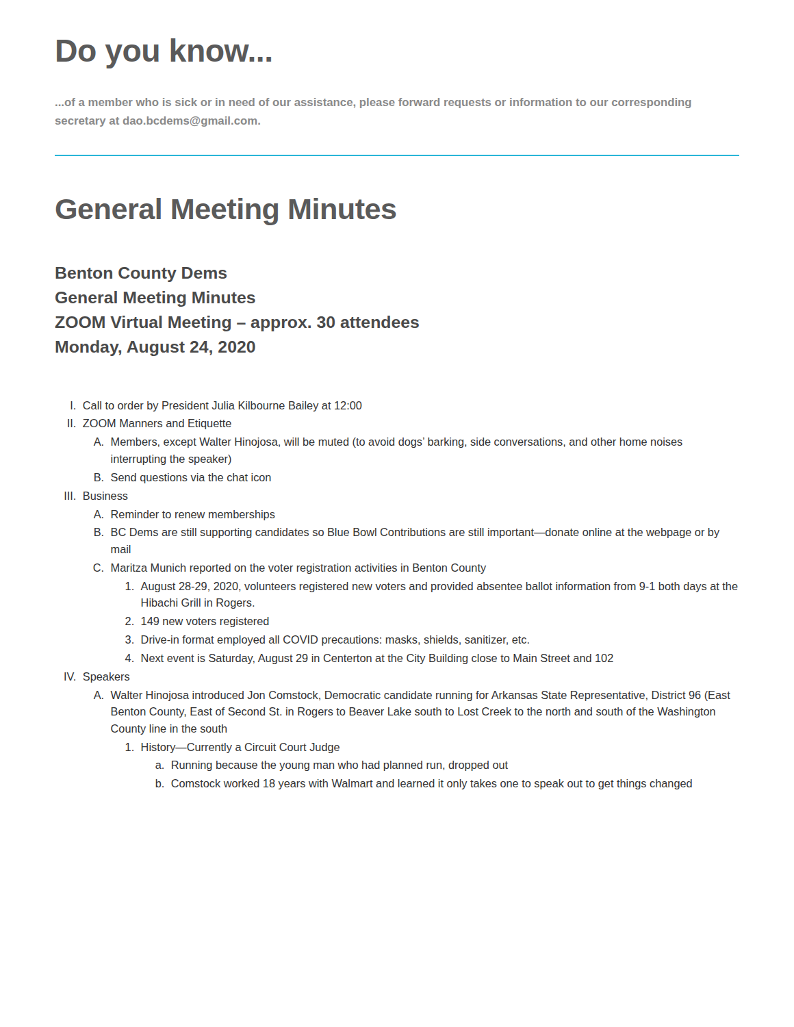Do you know...
...of a member who is sick or in need of our assistance, please forward requests or information to our corresponding secretary at dao.bcdems@gmail.com.
General Meeting Minutes
Benton County Dems
General Meeting Minutes
ZOOM Virtual Meeting – approx. 30 attendees
Monday, August 24, 2020
Call to order by President Julia Kilbourne Bailey at 12:00
ZOOM Manners and Etiquette
Members, except Walter Hinojosa, will be muted (to avoid dogs’ barking, side conversations, and other home noises interrupting the speaker)
Send questions via the chat icon
Business
Reminder to renew memberships
BC Dems are still supporting candidates so Blue Bowl Contributions are still important—donate online at the webpage or by mail
Maritza Munich reported on the voter registration activities in Benton County
August 28-29, 2020, volunteers registered new voters and provided absentee ballot information from 9-1 both days at the Hibachi Grill in Rogers.
149 new voters registered
Drive-in format employed all COVID precautions: masks, shields, sanitizer, etc.
Next event is Saturday, August 29 in Centerton at the City Building close to Main Street and 102
Speakers
Walter Hinojosa introduced Jon Comstock, Democratic candidate running for Arkansas State Representative, District 96 (East Benton County, East of Second St. in Rogers to Beaver Lake south to Lost Creek to the north and south of the Washington County line in the south
History—Currently a Circuit Court Judge
Running because the young man who had planned run, dropped out
Comstock worked 18 years with Walmart and learned it only takes one to speak out to get things changed